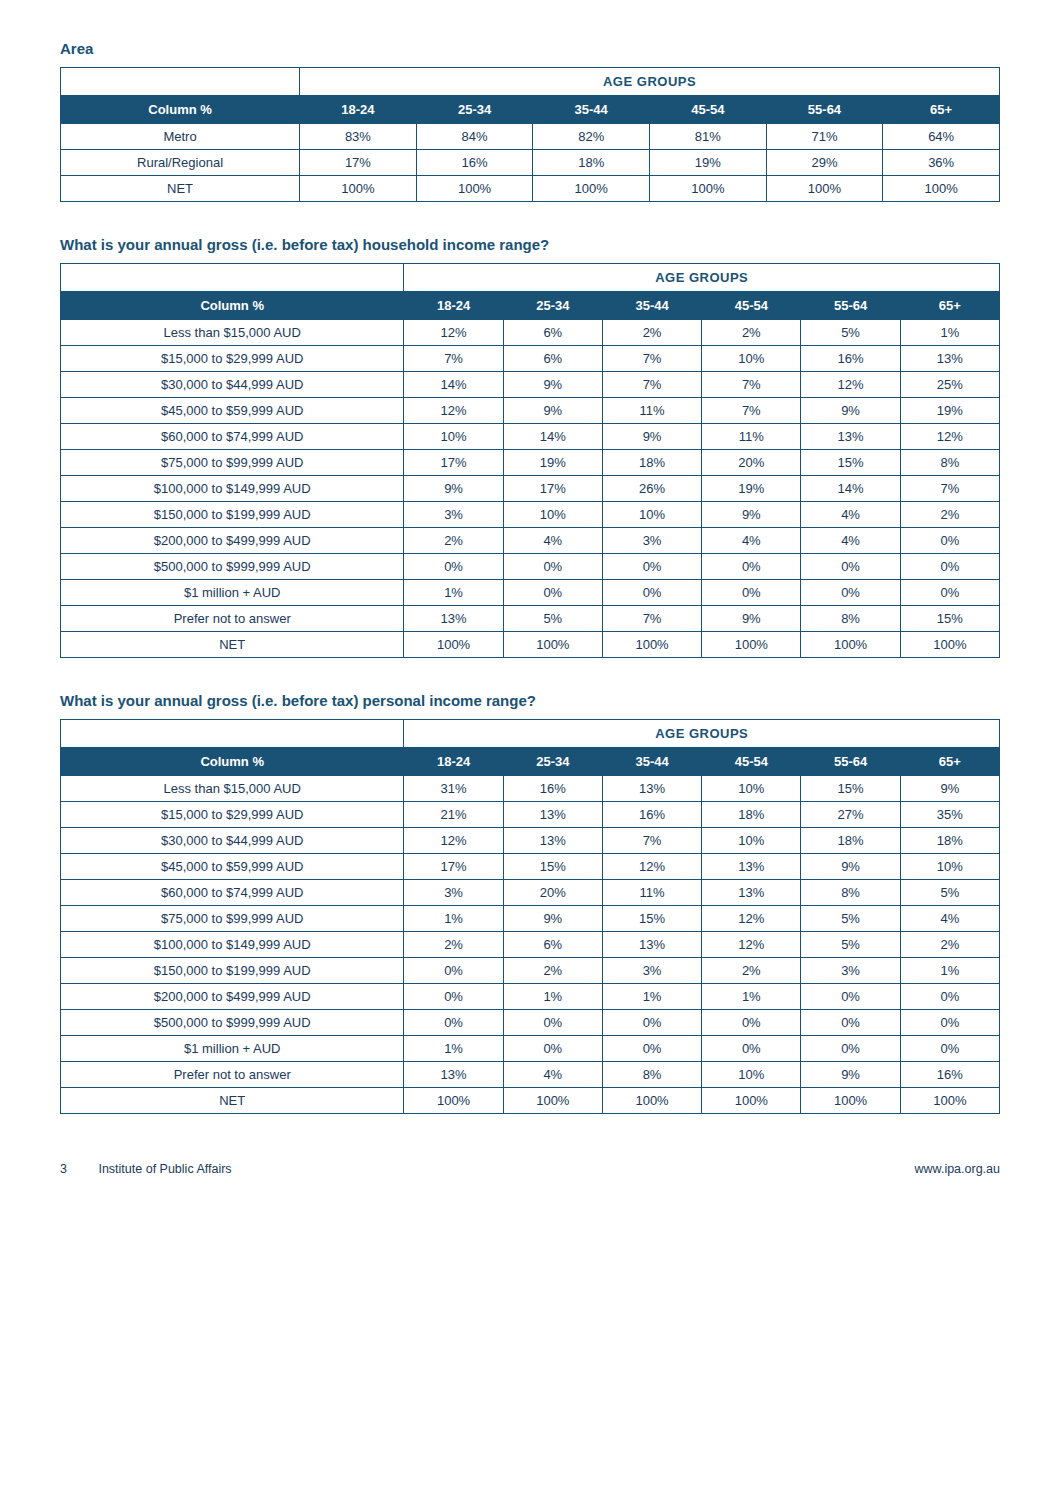Area
| | AGE GROUPS |
| --- | --- |
| Column % | 18-24 | 25-34 | 35-44 | 45-54 | 55-64 | 65+ |
| Metro | 83% | 84% | 82% | 81% | 71% | 64% |
| Rural/Regional | 17% | 16% | 18% | 19% | 29% | 36% |
| NET | 100% | 100% | 100% | 100% | 100% | 100% |
What is your annual gross (i.e. before tax) household income range?
| | AGE GROUPS |
| --- | --- |
| Column % | 18-24 | 25-34 | 35-44 | 45-54 | 55-64 | 65+ |
| Less than $15,000 AUD | 12% | 6% | 2% | 2% | 5% | 1% |
| $15,000 to $29,999 AUD | 7% | 6% | 7% | 10% | 16% | 13% |
| $30,000 to $44,999 AUD | 14% | 9% | 7% | 7% | 12% | 25% |
| $45,000 to $59,999 AUD | 12% | 9% | 11% | 7% | 9% | 19% |
| $60,000 to $74,999 AUD | 10% | 14% | 9% | 11% | 13% | 12% |
| $75,000 to $99,999 AUD | 17% | 19% | 18% | 20% | 15% | 8% |
| $100,000 to $149,999 AUD | 9% | 17% | 26% | 19% | 14% | 7% |
| $150,000 to $199,999 AUD | 3% | 10% | 10% | 9% | 4% | 2% |
| $200,000 to $499,999 AUD | 2% | 4% | 3% | 4% | 4% | 0% |
| $500,000 to $999,999 AUD | 0% | 0% | 0% | 0% | 0% | 0% |
| $1 million + AUD | 1% | 0% | 0% | 0% | 0% | 0% |
| Prefer not to answer | 13% | 5% | 7% | 9% | 8% | 15% |
| NET | 100% | 100% | 100% | 100% | 100% | 100% |
What is your annual gross (i.e. before tax) personal income range?
| | AGE GROUPS |
| --- | --- |
| Column % | 18-24 | 25-34 | 35-44 | 45-54 | 55-64 | 65+ |
| Less than $15,000 AUD | 31% | 16% | 13% | 10% | 15% | 9% |
| $15,000 to $29,999 AUD | 21% | 13% | 16% | 18% | 27% | 35% |
| $30,000 to $44,999 AUD | 12% | 13% | 7% | 10% | 18% | 18% |
| $45,000 to $59,999 AUD | 17% | 15% | 12% | 13% | 9% | 10% |
| $60,000 to $74,999 AUD | 3% | 20% | 11% | 13% | 8% | 5% |
| $75,000 to $99,999 AUD | 1% | 9% | 15% | 12% | 5% | 4% |
| $100,000 to $149,999 AUD | 2% | 6% | 13% | 12% | 5% | 2% |
| $150,000 to $199,999 AUD | 0% | 2% | 3% | 2% | 3% | 1% |
| $200,000 to $499,999 AUD | 0% | 1% | 1% | 1% | 0% | 0% |
| $500,000 to $999,999 AUD | 0% | 0% | 0% | 0% | 0% | 0% |
| $1 million + AUD | 1% | 0% | 0% | 0% | 0% | 0% |
| Prefer not to answer | 13% | 4% | 8% | 10% | 9% | 16% |
| NET | 100% | 100% | 100% | 100% | 100% | 100% |
3 Institute of Public Affairs
www.ipa.org.au